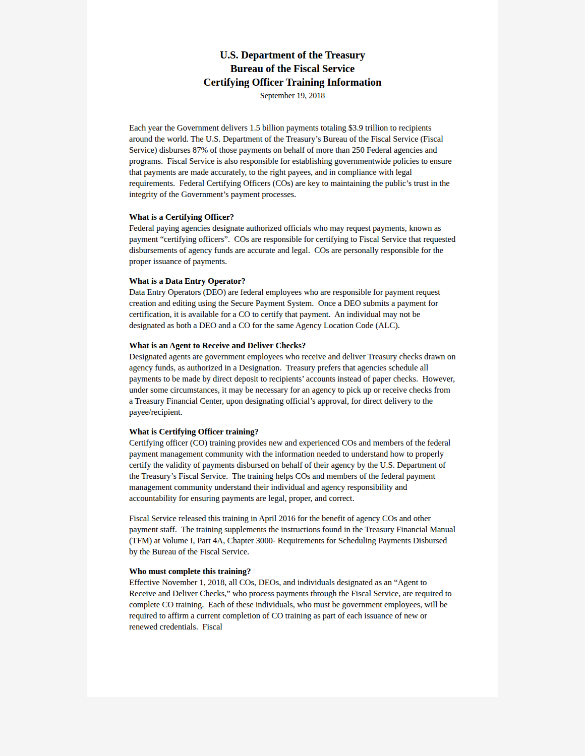U.S. Department of the Treasury
Bureau of the Fiscal Service
Certifying Officer Training Information
September 19, 2018
Each year the Government delivers 1.5 billion payments totaling $3.9 trillion to recipients around the world. The U.S. Department of the Treasury’s Bureau of the Fiscal Service (Fiscal Service) disburses 87% of those payments on behalf of more than 250 Federal agencies and programs. Fiscal Service is also responsible for establishing governmentwide policies to ensure that payments are made accurately, to the right payees, and in compliance with legal requirements. Federal Certifying Officers (COs) are key to maintaining the public’s trust in the integrity of the Government’s payment processes.
What is a Certifying Officer?
Federal paying agencies designate authorized officials who may request payments, known as payment “certifying officers”. COs are responsible for certifying to Fiscal Service that requested disbursements of agency funds are accurate and legal. COs are personally responsible for the proper issuance of payments.
What is a Data Entry Operator?
Data Entry Operators (DEO) are federal employees who are responsible for payment request creation and editing using the Secure Payment System. Once a DEO submits a payment for certification, it is available for a CO to certify that payment. An individual may not be designated as both a DEO and a CO for the same Agency Location Code (ALC).
What is an Agent to Receive and Deliver Checks?
Designated agents are government employees who receive and deliver Treasury checks drawn on agency funds, as authorized in a Designation. Treasury prefers that agencies schedule all payments to be made by direct deposit to recipients’ accounts instead of paper checks. However, under some circumstances, it may be necessary for an agency to pick up or receive checks from a Treasury Financial Center, upon designating official’s approval, for direct delivery to the payee/recipient.
What is Certifying Officer training?
Certifying officer (CO) training provides new and experienced COs and members of the federal payment management community with the information needed to understand how to properly certify the validity of payments disbursed on behalf of their agency by the U.S. Department of the Treasury’s Fiscal Service. The training helps COs and members of the federal payment management community understand their individual and agency responsibility and accountability for ensuring payments are legal, proper, and correct.
Fiscal Service released this training in April 2016 for the benefit of agency COs and other payment staff. The training supplements the instructions found in the Treasury Financial Manual (TFM) at Volume I, Part 4A, Chapter 3000- Requirements for Scheduling Payments Disbursed by the Bureau of the Fiscal Service.
Who must complete this training?
Effective November 1, 2018, all COs, DEOs, and individuals designated as an “Agent to Receive and Deliver Checks,” who process payments through the Fiscal Service, are required to complete CO training. Each of these individuals, who must be government employees, will be required to affirm a current completion of CO training as part of each issuance of new or renewed credentials. Fiscal